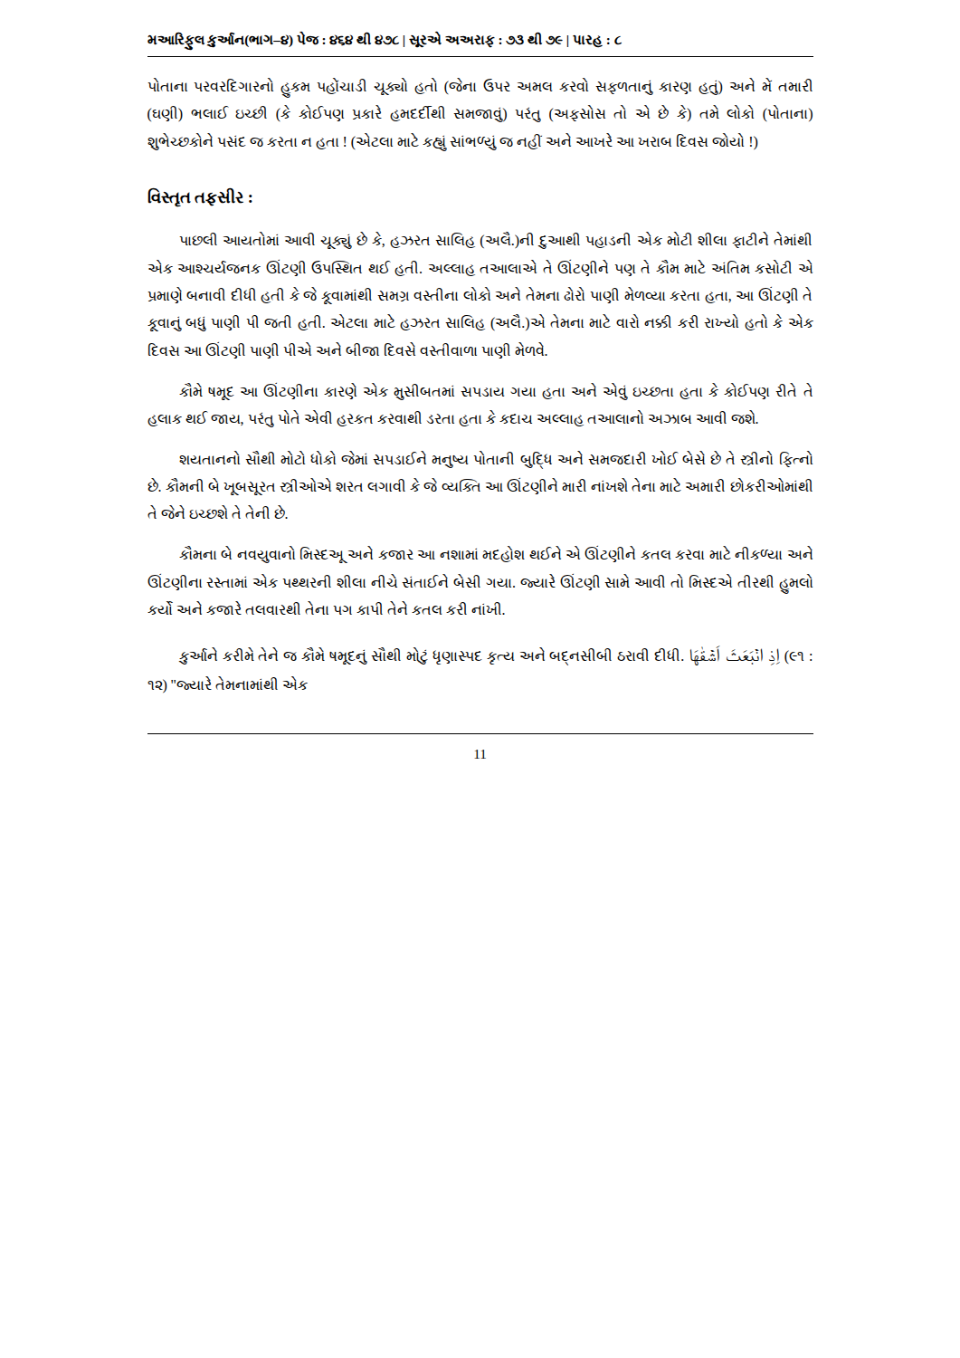મઆરિફુલ કુર્આન(ભાગ–૪) પેજ : ૪૬૪ થી ૪૭૮ | સૂરએ અઅરાફ : ૭૩ થી ૭૯ | પારહ : ૮
પોતાના પરવરદિગારનો હુકમ પહોંચાડી ચૂક્યો હતો (જેના ઉપર અમલ કરવો સફળતાનું કારણ હતું) અને મેં તમારી (ઘણી) ભલાઈ ઇચ્છી (કે કોઈપણ પ્રકારે હમદર્દીથી સમજાવું) પરંતુ (અફસોસ તો એ છે કે) તમે લોકો (પોતાના) શુભેચ્છકોને પસંદ જ કરતા ન હતા ! (એટલા માટે કહ્યું સાંભળ્યું જ નહીં અને આખરે આ ખરાબ દિવસ જોયો !)
વિસ્તૃત તફસીર :
પાછલી આયતોમાં આવી ચૂક્યું છે કે, હઝરત સાલિહ (અલૈ.)ની દુઆથી પહાડની એક મોટી શીલા ફાટીને તેમાંથી એક આશ્ચર્યજનક ઊંટણી ઉપસ્થિત થઈ હતી. અલ્લાહ તઆલાએ તે ઊંટણીને પણ તે કૌમ માટે અંતિમ કસોટી એ પ્રમાણે બનાવી દીધી હતી કે જે કૂવામાંથી સમગ્ર વસ્તીના લોકો અને તેમના ઢોરો પાણી મેળવ્યા કરતા હતા, આ ઊંટણી તે કૂવાનું બધું પાણી પી જતી હતી. એટલા માટે હઝરત સાલિહ (અલૈ.)એ તેમના માટે વારો નક્કી કરી રાખ્યો હતો કે એક દિવસ આ ઊંટણી પાણી પીએ અને બીજા દિવસે વસ્તીવાળા પાણી મેળવે.
કૌમે ષમૂદ આ ઊંટણીના કારણે એક મુસીબતમાં સપડાય ગયા હતા અને એવું ઇચ્છતા હતા કે કોઈપણ રીતે તે હલાક થઈ જાય, પરંતુ પોતે એવી હરકત કરવાથી ડરતા હતા કે કદાચ અલ્લાહ તઆલાનો અઝાબ આવી જશે.
શયતાનનો સૌથી મોટો ધોકો જેમાં સપડાઈને મનુષ્ય પોતાની બુદ્ધિ અને સમજદારી ખોઈ બેસે છે તે સ્ત્રીનો ફિત્નો છે. કૌમની બે ખૂબસૂરત સ્ત્રીઓએ શરત લગાવી કે જે વ્યક્તિ આ ઊંટણીને મારી નાંખશે તેના માટે અમારી છોકરીઓમાંથી તે જેને ઇચ્છશે તે તેની છે.
કૌમના બે નવયુવાનો મિસ્દઅૂ અને કજાર આ નશામાં મદહોશ થઈને એ ઊંટણીને કતલ કરવા માટે નીકળ્યા અને ઊંટણીના રસ્તામાં એક પથ્થરની શીલા નીચે સંતાઈને બેસી ગયા. જ્યારે ઊંટણી સામે આવી તો મિસ્દએ તીરથી હુમલો કર્યો અને કજારે તલવારથી તેના પગ કાપી તેને કતલ કરી નાંખી.
કુર્આને કરીમે તેને જ કૌમે ષમૂદનું સૌથી મોટું ધૃણાસ્પદ કૃત્ય અને બદ્નસીબી ઠરાવી દીધી. اِذِ انۡبَعَثَ اَشۡقٰهَا (૯૧ : ૧૨) ''જ્યારે તેમનામાંથી એક
11